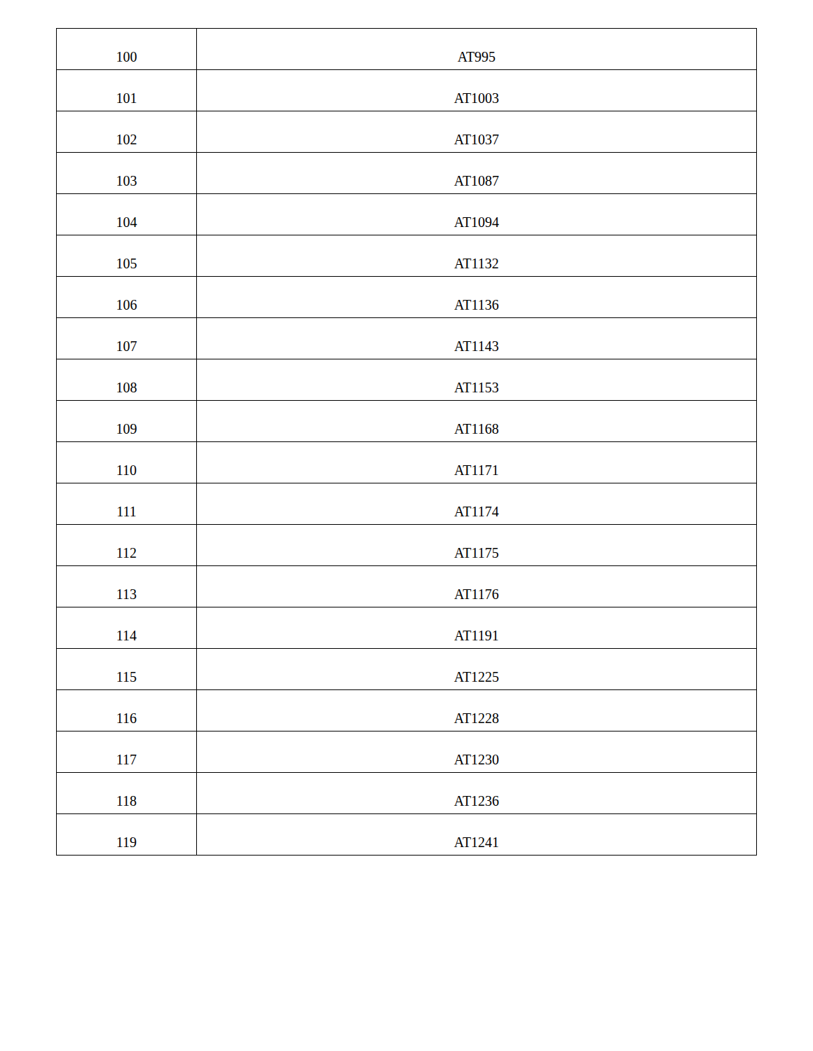| 100 | AT995 |
| 101 | AT1003 |
| 102 | AT1037 |
| 103 | AT1087 |
| 104 | AT1094 |
| 105 | AT1132 |
| 106 | AT1136 |
| 107 | AT1143 |
| 108 | AT1153 |
| 109 | AT1168 |
| 110 | AT1171 |
| 111 | AT1174 |
| 112 | AT1175 |
| 113 | AT1176 |
| 114 | AT1191 |
| 115 | AT1225 |
| 116 | AT1228 |
| 117 | AT1230 |
| 118 | AT1236 |
| 119 | AT1241 |